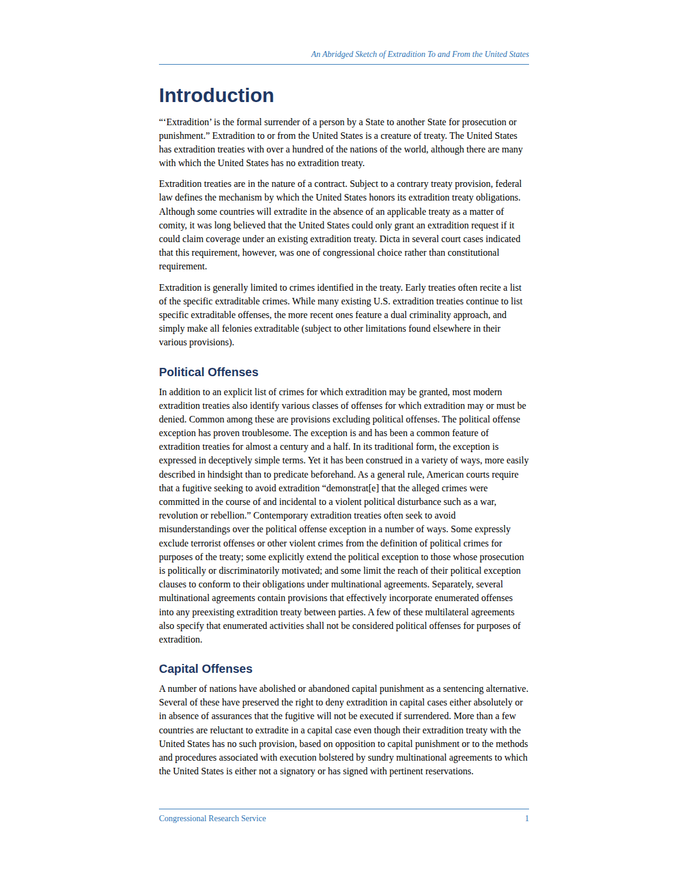An Abridged Sketch of Extradition To and From the United States
Introduction
“‘Extradition’ is the formal surrender of a person by a State to another State for prosecution or punishment.” Extradition to or from the United States is a creature of treaty. The United States has extradition treaties with over a hundred of the nations of the world, although there are many with which the United States has no extradition treaty.
Extradition treaties are in the nature of a contract. Subject to a contrary treaty provision, federal law defines the mechanism by which the United States honors its extradition treaty obligations. Although some countries will extradite in the absence of an applicable treaty as a matter of comity, it was long believed that the United States could only grant an extradition request if it could claim coverage under an existing extradition treaty. Dicta in several court cases indicated that this requirement, however, was one of congressional choice rather than constitutional requirement.
Extradition is generally limited to crimes identified in the treaty. Early treaties often recite a list of the specific extraditable crimes. While many existing U.S. extradition treaties continue to list specific extraditable offenses, the more recent ones feature a dual criminality approach, and simply make all felonies extraditable (subject to other limitations found elsewhere in their various provisions).
Political Offenses
In addition to an explicit list of crimes for which extradition may be granted, most modern extradition treaties also identify various classes of offenses for which extradition may or must be denied. Common among these are provisions excluding political offenses. The political offense exception has proven troublesome. The exception is and has been a common feature of extradition treaties for almost a century and a half. In its traditional form, the exception is expressed in deceptively simple terms. Yet it has been construed in a variety of ways, more easily described in hindsight than to predicate beforehand. As a general rule, American courts require that a fugitive seeking to avoid extradition “demonstrat[e] that the alleged crimes were committed in the course of and incidental to a violent political disturbance such as a war, revolution or rebellion.” Contemporary extradition treaties often seek to avoid misunderstandings over the political offense exception in a number of ways. Some expressly exclude terrorist offenses or other violent crimes from the definition of political crimes for purposes of the treaty; some explicitly extend the political exception to those whose prosecution is politically or discriminatorily motivated; and some limit the reach of their political exception clauses to conform to their obligations under multinational agreements. Separately, several multinational agreements contain provisions that effectively incorporate enumerated offenses into any preexisting extradition treaty between parties. A few of these multilateral agreements also specify that enumerated activities shall not be considered political offenses for purposes of extradition.
Capital Offenses
A number of nations have abolished or abandoned capital punishment as a sentencing alternative. Several of these have preserved the right to deny extradition in capital cases either absolutely or in absence of assurances that the fugitive will not be executed if surrendered. More than a few countries are reluctant to extradite in a capital case even though their extradition treaty with the United States has no such provision, based on opposition to capital punishment or to the methods and procedures associated with execution bolstered by sundry multinational agreements to which the United States is either not a signatory or has signed with pertinent reservations.
Congressional Research Service 1